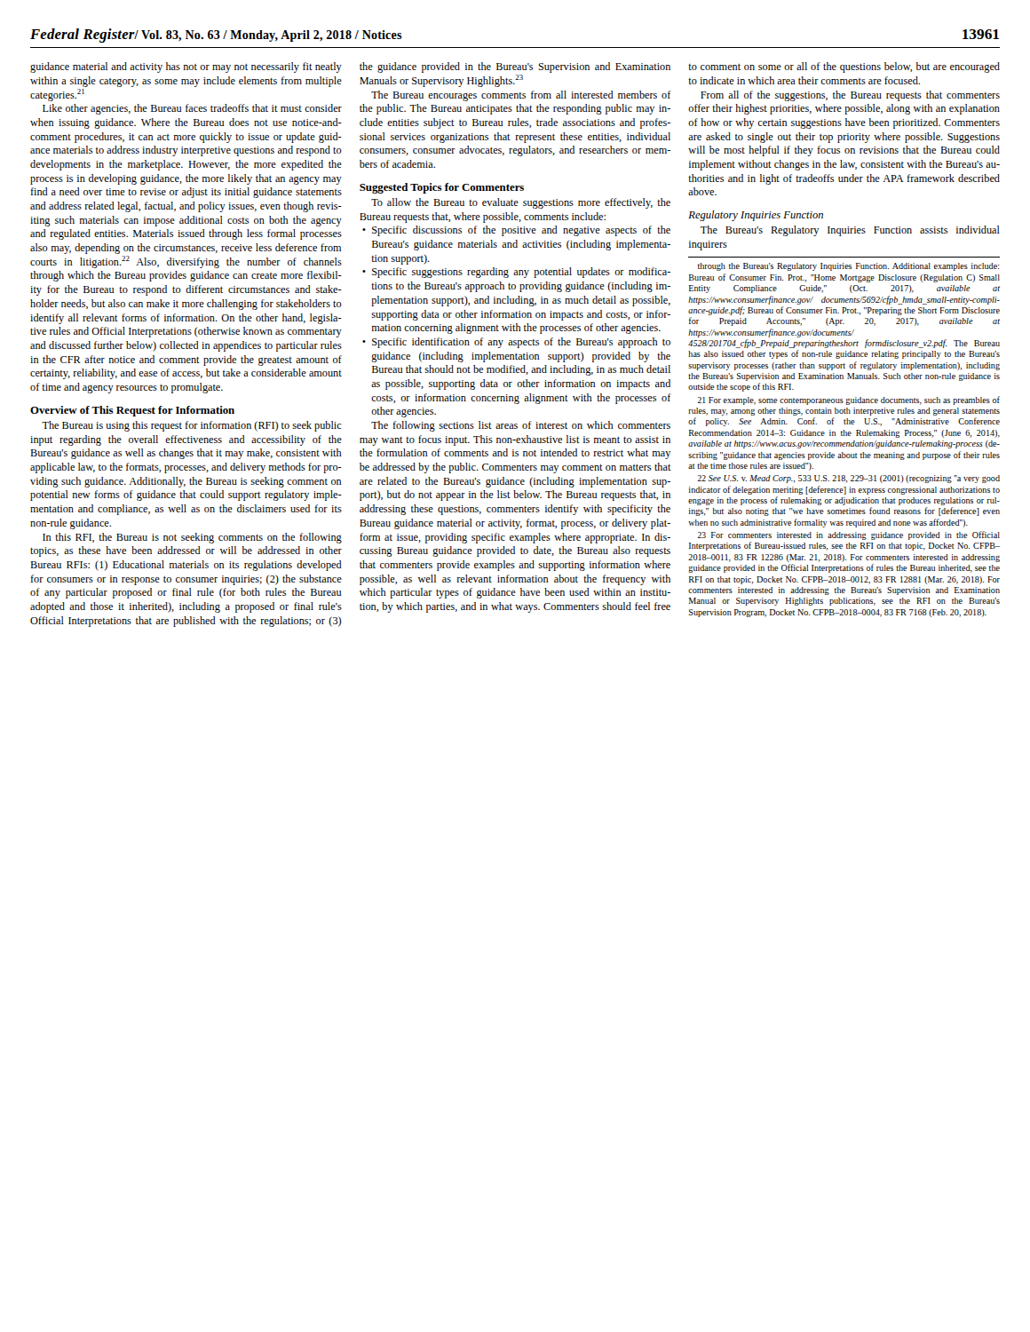Federal Register/ Vol. 83, No. 63 / Monday, April 2, 2018 / Notices
13961
guidance material and activity has not or may not necessarily fit neatly within a single category, as some may include elements from multiple categories.21
Like other agencies, the Bureau faces tradeoffs that it must consider when issuing guidance. Where the Bureau does not use notice-and-comment procedures, it can act more quickly to issue or update guidance materials to address industry interpretive questions and respond to developments in the marketplace. However, the more expedited the process is in developing guidance, the more likely that an agency may find a need over time to revise or adjust its initial guidance statements and address related legal, factual, and policy issues, even though revisiting such materials can impose additional costs on both the agency and regulated entities. Materials issued through less formal processes also may, depending on the circumstances, receive less deference from courts in litigation.22 Also, diversifying the number of channels through which the Bureau provides guidance can create more flexibility for the Bureau to respond to different circumstances and stakeholder needs, but also can make it more challenging for stakeholders to identify all relevant forms of information. On the other hand, legislative rules and Official Interpretations (otherwise known as commentary and discussed further below) collected in appendices to particular rules in the CFR after notice and comment provide the greatest amount of certainty, reliability, and ease of access, but take a considerable amount of time and agency resources to promulgate.
Overview of This Request for Information
The Bureau is using this request for information (RFI) to seek public input regarding the overall effectiveness and accessibility of the Bureau's guidance as well as changes that it may make, consistent with applicable law, to the formats, processes, and delivery methods for providing such guidance. Additionally, the Bureau is seeking comment on potential new forms of guidance that could support regulatory implementation and compliance, as well as on the disclaimers used for its non-rule guidance.
In this RFI, the Bureau is not seeking comments on the following topics, as these have been addressed or will be addressed in other Bureau RFIs: (1) Educational materials on its regulations developed for consumers or in response to consumer inquiries; (2) the substance of any particular proposed or final rule (for both rules the Bureau adopted and those it inherited), including a proposed or final rule's Official Interpretations that are published with the regulations; or (3) the guidance provided in the Bureau's Supervision and Examination Manuals or Supervisory Highlights.23
The Bureau encourages comments from all interested members of the public. The Bureau anticipates that the responding public may include entities subject to Bureau rules, trade associations and professional services organizations that represent these entities, individual consumers, consumer advocates, regulators, and researchers or members of academia.
Suggested Topics for Commenters
To allow the Bureau to evaluate suggestions more effectively, the Bureau requests that, where possible, comments include:
Specific discussions of the positive and negative aspects of the Bureau's guidance materials and activities (including implementation support).
Specific suggestions regarding any potential updates or modifications to the Bureau's approach to providing guidance (including implementation support), and including, in as much detail as possible, supporting data or other information on impacts and costs, or information concerning alignment with the processes of other agencies.
Specific identification of any aspects of the Bureau's approach to guidance (including implementation support) provided by the Bureau that should not be modified, and including, in as much detail as possible, supporting data or other information on impacts and costs, or information concerning alignment with the processes of other agencies.
The following sections list areas of interest on which commenters may want to focus input. This non-exhaustive list is meant to assist in the formulation of comments and is not intended to restrict what may be addressed by the public. Commenters may comment on matters that are related to the Bureau's guidance (including implementation support), but do not appear in the list below. The Bureau requests that, in addressing these questions, commenters identify with specificity the Bureau guidance material or activity, format, process, or delivery platform at issue, providing specific examples where appropriate. In discussing Bureau guidance provided to date, the Bureau also requests that commenters provide examples and supporting information where possible, as well as relevant information about the frequency with which particular types of guidance have been used within an institution, by which parties, and in what ways. Commenters should feel free to comment on some or all of the questions below, but are encouraged to indicate in which area their comments are focused.
From all of the suggestions, the Bureau requests that commenters offer their highest priorities, where possible, along with an explanation of how or why certain suggestions have been prioritized. Commenters are asked to single out their top priority where possible. Suggestions will be most helpful if they focus on revisions that the Bureau could implement without changes in the law, consistent with the Bureau's authorities and in light of tradeoffs under the APA framework described above.
Regulatory Inquiries Function
The Bureau's Regulatory Inquiries Function assists individual inquirers
through the Bureau's Regulatory Inquiries Function. Additional examples include: Bureau of Consumer Fin. Prot., ''Home Mortgage Disclosure (Regulation C) Small Entity Compliance Guide,'' (Oct. 2017), available at https://www.consumerfinance.gov/ documents/5692/cfpb_hmda_small-entity-compliance-guide.pdf; Bureau of Consumer Fin. Prot., ''Preparing the Short Form Disclosure for Prepaid Accounts,'' (Apr. 20, 2017), available at https://www.consumerfinance.gov/documents/ 4528/201704_cfpb_Prepaid_preparingtheshort formdisclosure_v2.pdf. The Bureau has also issued other types of non-rule guidance relating principally to the Bureau's supervisory processes (rather than support of regulatory implementation), including the Bureau's Supervision and Examination Manuals. Such other non-rule guidance is outside the scope of this RFI.
21 For example, some contemporaneous guidance documents, such as preambles of rules, may, among other things, contain both interpretive rules and general statements of policy. See Admin. Conf. of the U.S., ''Administrative Conference Recommendation 2014–3: Guidance in the Rulemaking Process,'' (June 6, 2014), available at https://www.acus.gov/recommendation/guidance-rulemaking-process (describing ''guidance that agencies provide about the meaning and purpose of their rules at the time those rules are issued'').
22 See U.S. v. Mead Corp., 533 U.S. 218, 229–31 (2001) (recognizing ''a very good indicator of delegation meriting [deference] in express congressional authorizations to engage in the process of rulemaking or adjudication that produces regulations or rulings,'' but also noting that ''we have sometimes found reasons for [deference] even when no such administrative formality was required and none was afforded'').
23 For commenters interested in addressing guidance provided in the Official Interpretations of Bureau-issued rules, see the RFI on that topic, Docket No. CFPB–2018–0011, 83 FR 12286 (Mar. 21, 2018). For commenters interested in addressing guidance provided in the Official Interpretations of rules the Bureau inherited, see the RFI on that topic, Docket No. CFPB–2018–0012, 83 FR 12881 (Mar. 26, 2018). For commenters interested in addressing the Bureau's Supervision and Examination Manual or Supervisory Highlights publications, see the RFI on the Bureau's Supervision Program, Docket No. CFPB–2018–0004, 83 FR 7168 (Feb. 20, 2018).